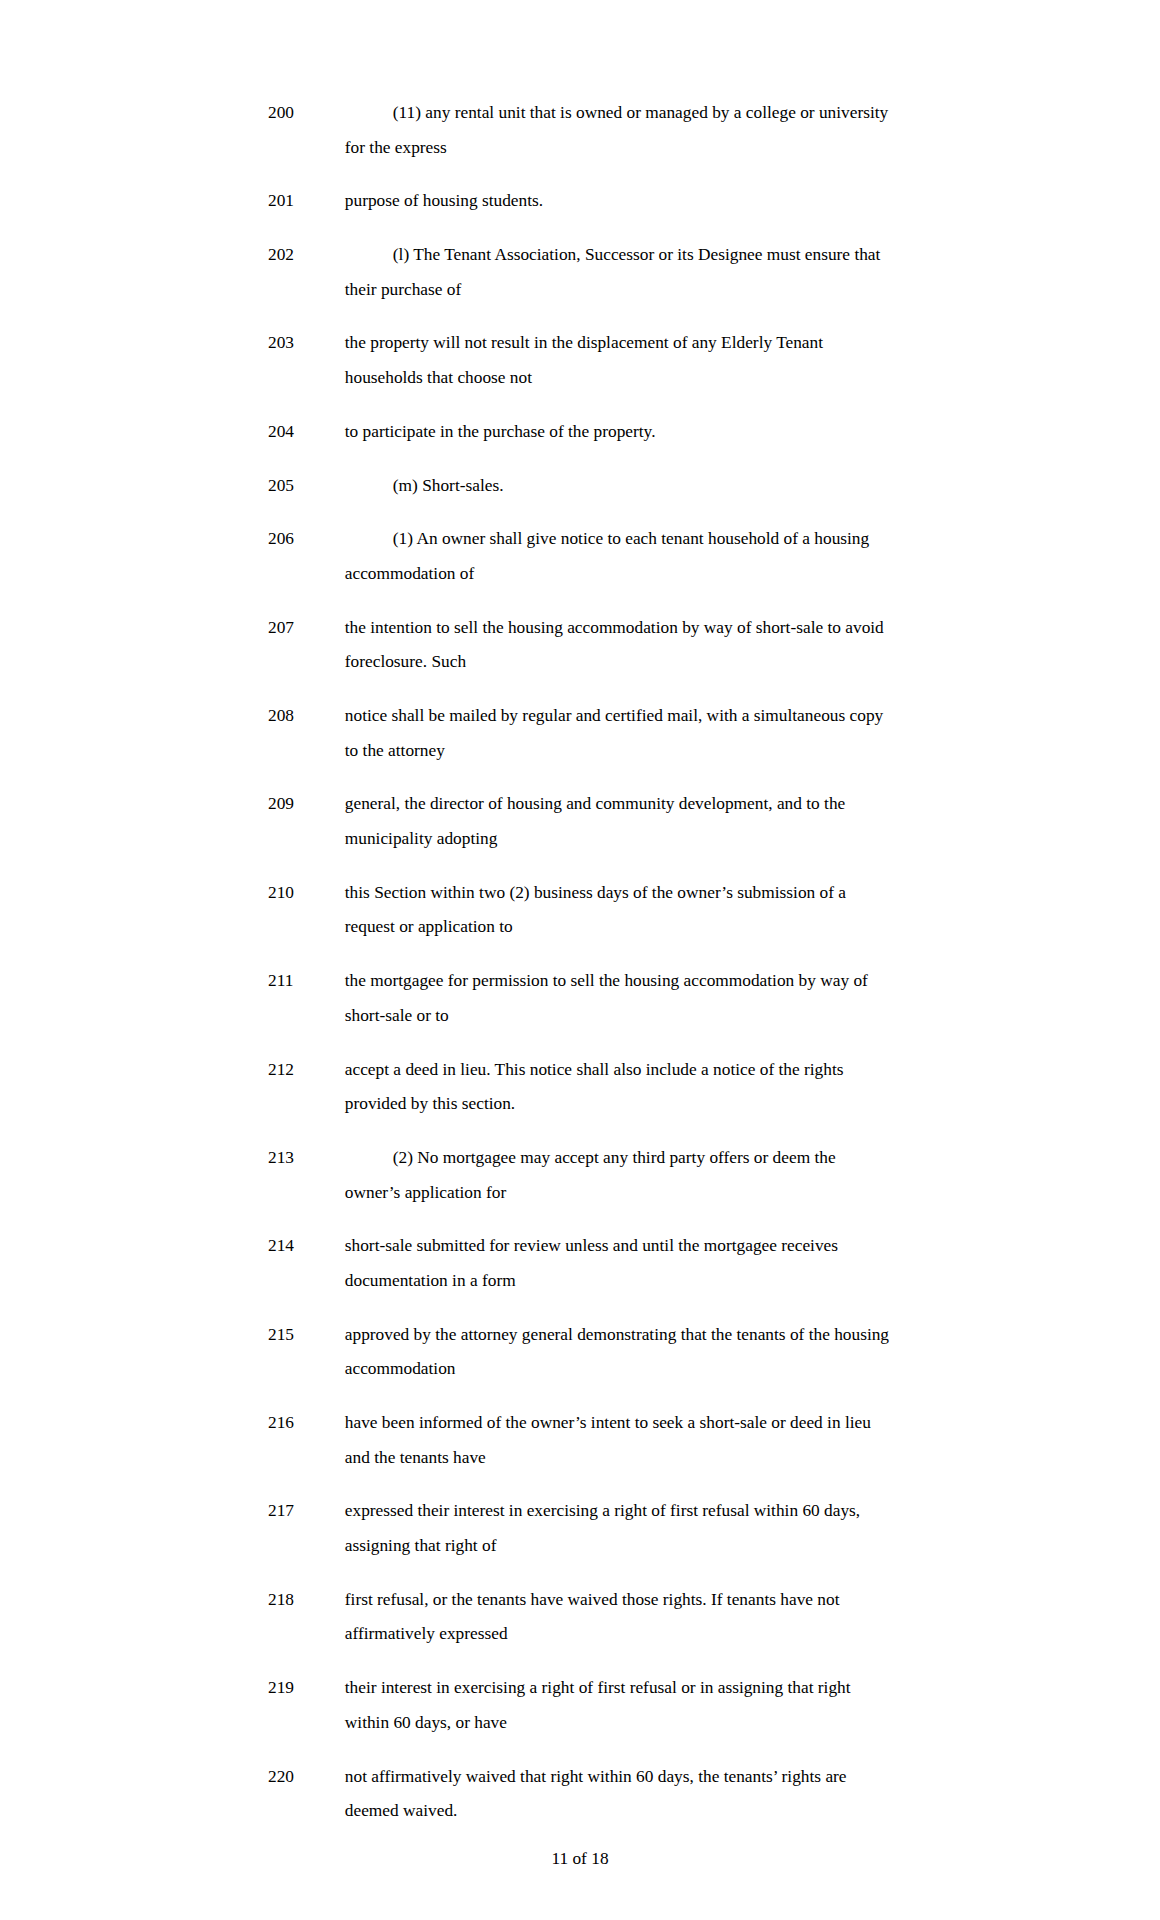200 (11) any rental unit that is owned or managed by a college or university for the express
201 purpose of housing students.
202 (l) The Tenant Association, Successor or its Designee must ensure that their purchase of
203 the property will not result in the displacement of any Elderly Tenant households that choose not
204 to participate in the purchase of the property.
205 (m) Short-sales.
206 (1) An owner shall give notice to each tenant household of a housing accommodation of
207 the intention to sell the housing accommodation by way of short-sale to avoid foreclosure. Such
208 notice shall be mailed by regular and certified mail, with a simultaneous copy to the attorney
209 general, the director of housing and community development, and to the municipality adopting
210 this Section within two (2) business days of the owner’s submission of a request or application to
211 the mortgagee for permission to sell the housing accommodation by way of short-sale or to
212 accept a deed in lieu. This notice shall also include a notice of the rights provided by this section.
213 (2) No mortgagee may accept any third party offers or deem the owner’s application for
214 short-sale submitted for review unless and until the mortgagee receives documentation in a form
215 approved by the attorney general demonstrating that the tenants of the housing accommodation
216 have been informed of the owner’s intent to seek a short-sale or deed in lieu and the tenants have
217 expressed their interest in exercising a right of first refusal within 60 days, assigning that right of
218 first refusal, or the tenants have waived those rights. If tenants have not affirmatively expressed
219 their interest in exercising a right of first refusal or in assigning that right within 60 days, or have
220 not affirmatively waived that right within 60 days, the tenants’ rights are deemed waived.
11 of 18